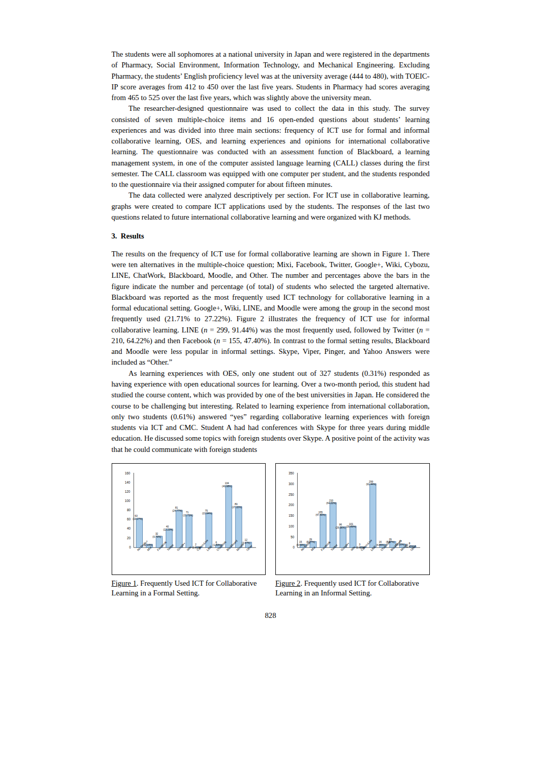The students were all sophomores at a national university in Japan and were registered in the departments of Pharmacy, Social Environment, Information Technology, and Mechanical Engineering. Excluding Pharmacy, the students’ English proficiency level was at the university average (444 to 480), with TOEIC-IP score averages from 412 to 450 over the last five years. Students in Pharmacy had scores averaging from 465 to 525 over the last five years, which was slightly above the university mean.
The researcher-designed questionnaire was used to collect the data in this study. The survey consisted of seven multiple-choice items and 16 open-ended questions about students’ learning experiences and was divided into three main sections: frequency of ICT use for formal and informal collaborative learning, OES, and learning experiences and opinions for international collaborative learning. The questionnaire was conducted with an assessment function of Blackboard, a learning management system, in one of the computer assisted language learning (CALL) classes during the first semester. The CALL classroom was equipped with one computer per student, and the students responded to the questionnaire via their assigned computer for about fifteen minutes.
The data collected were analyzed descriptively per section. For ICT use in collaborative learning, graphs were created to compare ICT applications used by the students. The responses of the last two questions related to future international collaborative learning and were organized with KJ methods.
3. Results
The results on the frequency of ICT use for formal collaborative learning are shown in Figure 1. There were ten alternatives in the multiple-choice question; Mixi, Facebook, Twitter, Google+, Wiki, Cybozu, LINE, ChatWork, Blackboard, Moodle, and Other. The number and percentages above the bars in the figure indicate the number and percentage (of total) of students who selected the targeted alternative. Blackboard was reported as the most frequently used ICT technology for collaborative learning in a formal educational setting. Google+, Wiki, LINE, and Moodle were among the group in the second most frequently used (21.71% to 27.22%). Figure 2 illustrates the frequency of ICT use for informal collaborative learning. LINE (n = 299, 91.44%) was the most frequently used, followed by Twitter (n = 210, 64.22%) and then Facebook (n = 155, 47.40%). In contrast to the formal setting results, Blackboard and Moodle were less popular in informal settings. Skype, Viper, Pinger, and Yahoo Answers were included as “Other.”
As learning experiences with OES, only one student out of 327 students (0.31%) responded as having experience with open educational sources for learning. Over a two-month period, this student had studied the course content, which was provided by one of the best universities in Japan. He considered the course to be challenging but interesting. Related to learning experience from international collaboration, only two students (0.61%) answered “yes” regarding collaborative learning experiences with foreign students via ICT and CMC. Student A had had conferences with Skype for three years during middle education. He discussed some topics with foreign students over Skype. A positive point of the activity was that he could communicate with foreign students
Figure 1. Frequently Used ICT for Collaborative Learning in a Formal Setting.
Figure 2. Frequently used ICT for Collaborative Learning in an Informal Setting.
828